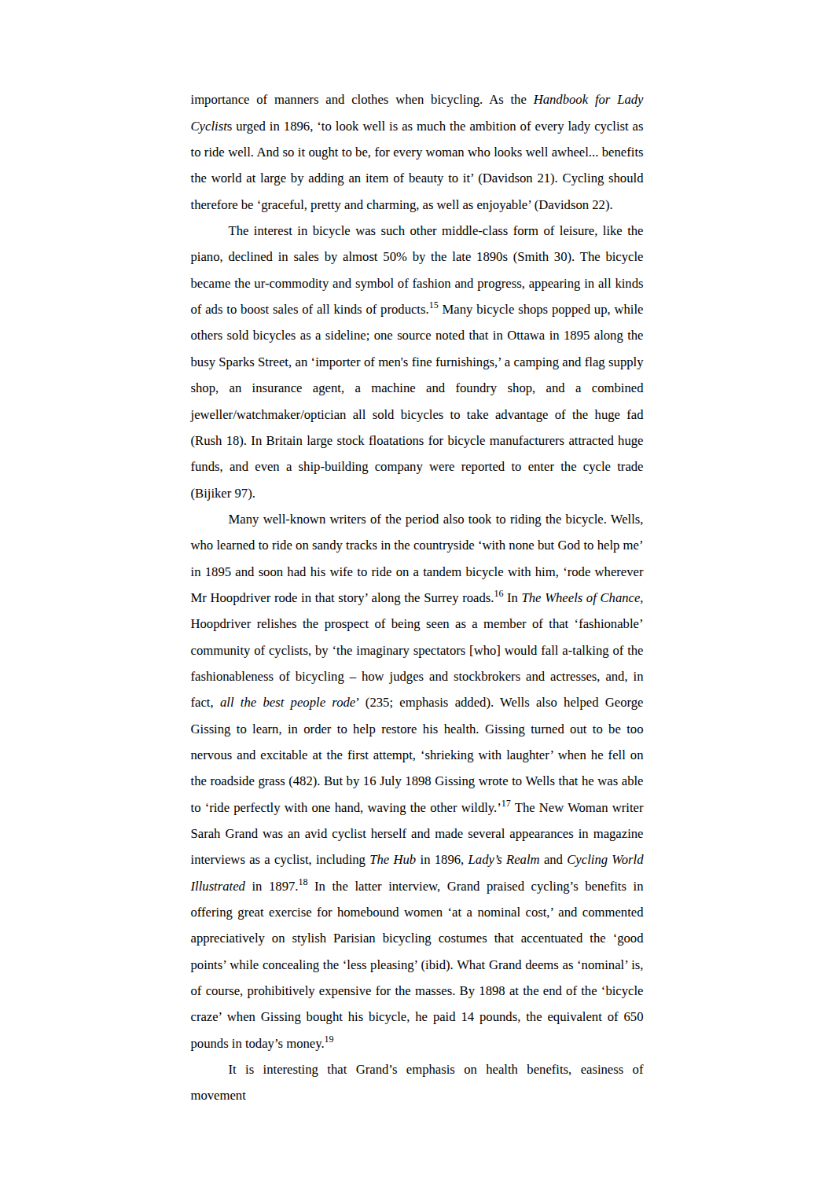importance of manners and clothes when bicycling. As the Handbook for Lady Cyclists urged in 1896, ‘to look well is as much the ambition of every lady cyclist as to ride well. And so it ought to be, for every woman who looks well awheel... benefits the world at large by adding an item of beauty to it’ (Davidson 21). Cycling should therefore be ‘graceful, pretty and charming, as well as enjoyable’ (Davidson 22).
The interest in bicycle was such other middle-class form of leisure, like the piano, declined in sales by almost 50% by the late 1890s (Smith 30). The bicycle became the ur-commodity and symbol of fashion and progress, appearing in all kinds of ads to boost sales of all kinds of products.15 Many bicycle shops popped up, while others sold bicycles as a sideline; one source noted that in Ottawa in 1895 along the busy Sparks Street, an ‘importer of men's fine furnishings,’ a camping and flag supply shop, an insurance agent, a machine and foundry shop, and a combined jeweller/watchmaker/optician all sold bicycles to take advantage of the huge fad (Rush 18). In Britain large stock floatations for bicycle manufacturers attracted huge funds, and even a ship-building company were reported to enter the cycle trade (Bijiker 97).
Many well-known writers of the period also took to riding the bicycle. Wells, who learned to ride on sandy tracks in the countryside ‘with none but God to help me’ in 1895 and soon had his wife to ride on a tandem bicycle with him, ‘rode wherever Mr Hoopdriver rode in that story’ along the Surrey roads.16 In The Wheels of Chance, Hoopdriver relishes the prospect of being seen as a member of that ‘fashionable’ community of cyclists, by ‘the imaginary spectators [who] would fall a-talking of the fashionableness of bicycling – how judges and stockbrokers and actresses, and, in fact, all the best people rode’ (235; emphasis added). Wells also helped George Gissing to learn, in order to help restore his health. Gissing turned out to be too nervous and excitable at the first attempt, ‘shrieking with laughter’ when he fell on the roadside grass (482). But by 16 July 1898 Gissing wrote to Wells that he was able to ‘ride perfectly with one hand, waving the other wildly.’17 The New Woman writer Sarah Grand was an avid cyclist herself and made several appearances in magazine interviews as a cyclist, including The Hub in 1896, Lady’s Realm and Cycling World Illustrated in 1897.18 In the latter interview, Grand praised cycling’s benefits in offering great exercise for homebound women ‘at a nominal cost,’ and commented appreciatively on stylish Parisian bicycling costumes that accentuated the ‘good points’ while concealing the ‘less pleasing’ (ibid). What Grand deems as ‘nominal’ is, of course, prohibitively expensive for the masses. By 1898 at the end of the ‘bicycle craze’ when Gissing bought his bicycle, he paid 14 pounds, the equivalent of 650 pounds in today’s money.19
It is interesting that Grand’s emphasis on health benefits, easiness of movement